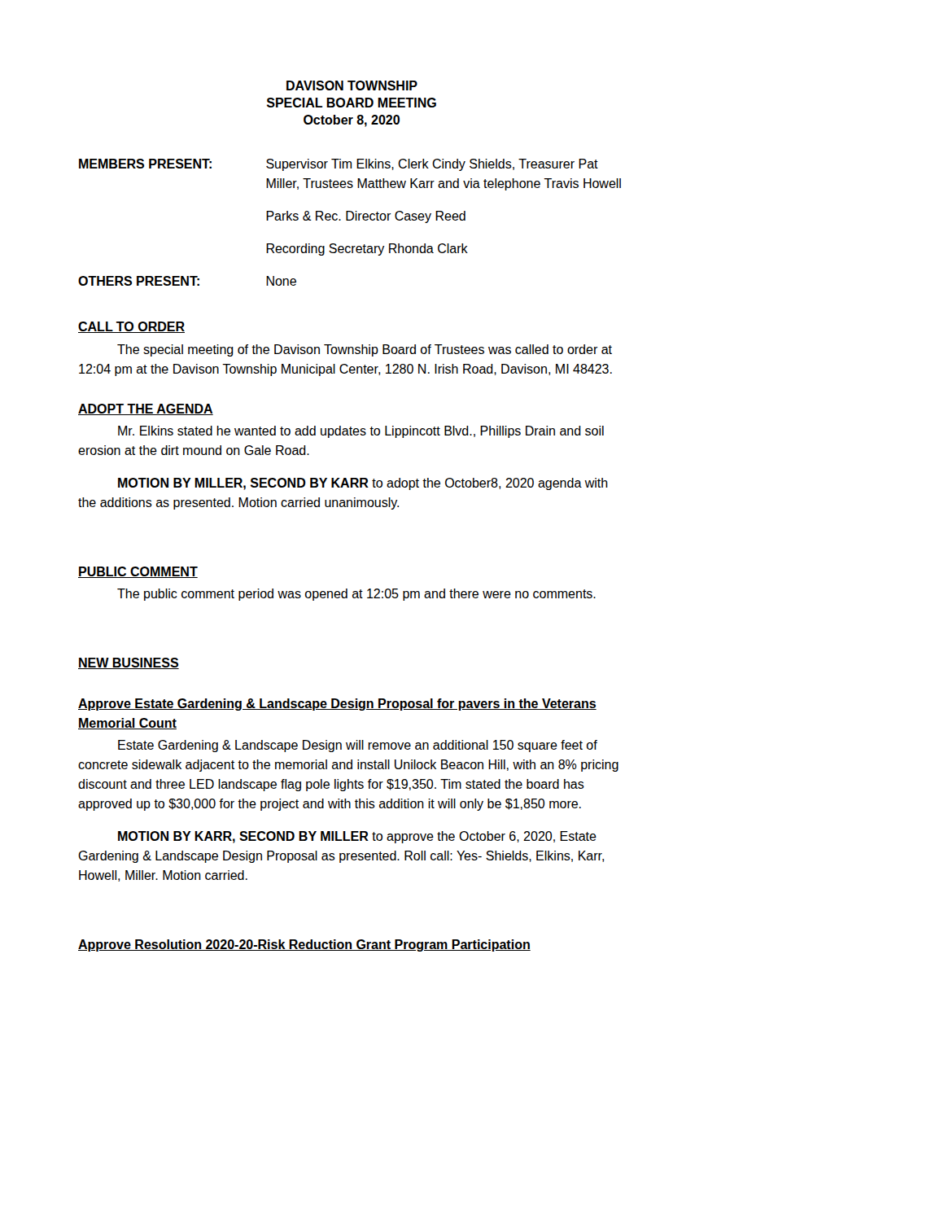DAVISON TOWNSHIP
SPECIAL BOARD MEETING
October 8, 2020
MEMBERS PRESENT:
Supervisor Tim Elkins, Clerk Cindy Shields, Treasurer Pat Miller, Trustees Matthew Karr and via telephone Travis Howell
Parks & Rec. Director Casey Reed
Recording Secretary Rhonda Clark
OTHERS PRESENT:
None
CALL TO ORDER
The special meeting of the Davison Township Board of Trustees was called to order at 12:04 pm at the Davison Township Municipal Center, 1280 N. Irish Road, Davison, MI 48423.
ADOPT THE AGENDA
Mr. Elkins stated he wanted to add updates to Lippincott Blvd., Phillips Drain and soil erosion at the dirt mound on Gale Road.
MOTION BY MILLER, SECOND BY KARR to adopt the October8, 2020 agenda with the additions as presented. Motion carried unanimously.
PUBLIC COMMENT
The public comment period was opened at 12:05 pm and there were no comments.
NEW BUSINESS
Approve Estate Gardening & Landscape Design Proposal for pavers in the Veterans Memorial Count
Estate Gardening & Landscape Design will remove an additional 150 square feet of concrete sidewalk adjacent to the memorial and install Unilock Beacon Hill, with an 8% pricing discount and three LED landscape flag pole lights for $19,350. Tim stated the board has approved up to $30,000 for the project and with this addition it will only be $1,850 more.
MOTION BY KARR, SECOND BY MILLER to approve the October 6, 2020, Estate Gardening & Landscape Design Proposal as presented. Roll call: Yes- Shields, Elkins, Karr, Howell, Miller. Motion carried.
Approve Resolution 2020-20-Risk Reduction Grant Program Participation